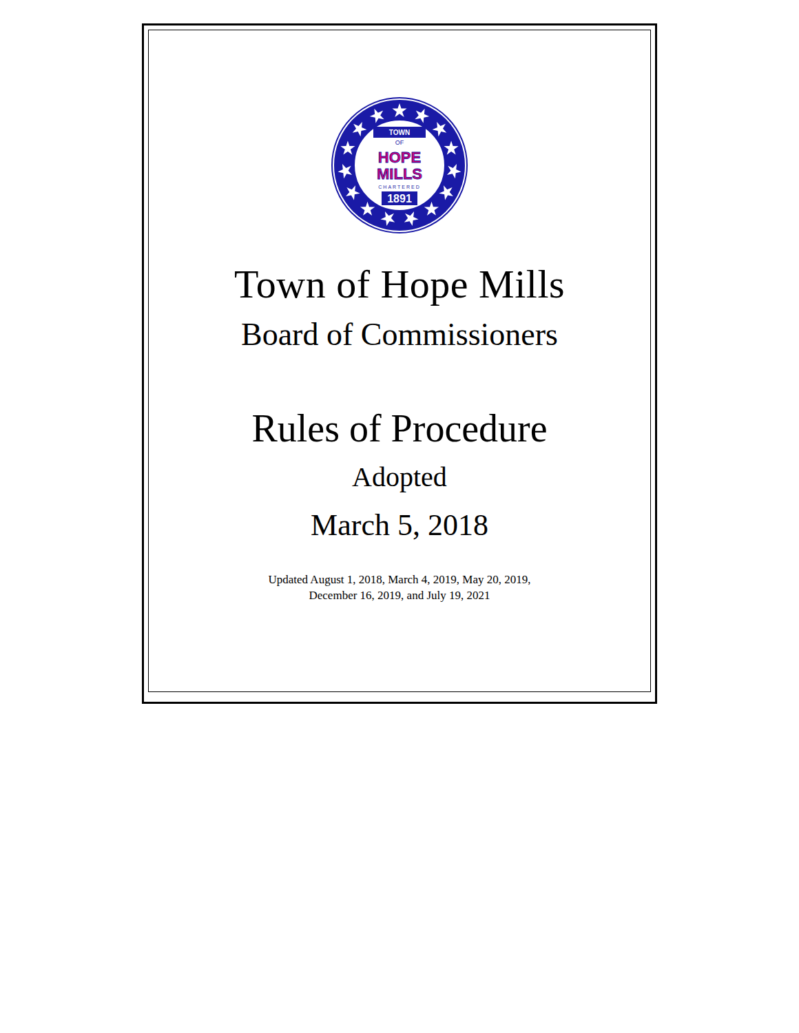TOWN OF HOPE MILLS CHARTERED 1891
Town of Hope Mills
Board of Commissioners
Rules of Procedure
Adopted
March 5, 2018
Updated August 1, 2018, March 4, 2019, May 20, 2019,
December 16, 2019, and July 19, 2021